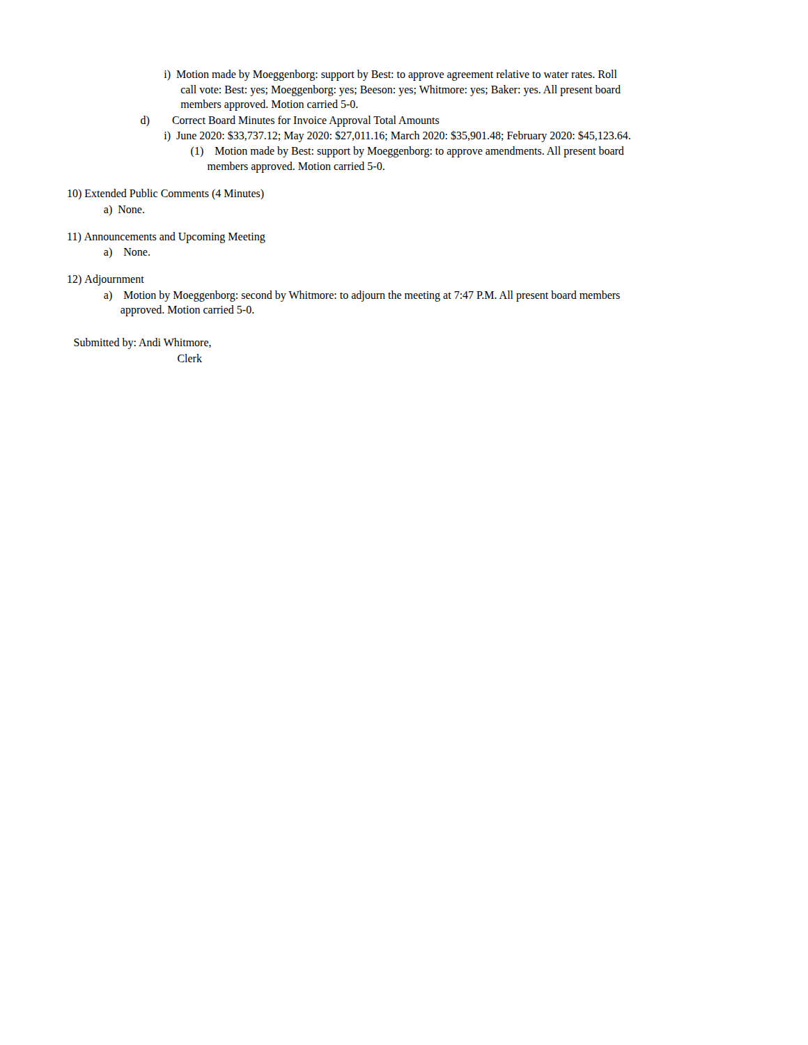i) Motion made by Moeggenborg: support by Best: to approve agreement relative to water rates. Roll call vote: Best: yes; Moeggenborg: yes; Beeson: yes; Whitmore: yes; Baker: yes. All present board members approved. Motion carried 5-0.
d)  Correct Board Minutes for Invoice Approval Total Amounts
i) June 2020: $33,737.12; May 2020: $27,011.16; March 2020: $35,901.48; February 2020: $45,123.64.
(1) Motion made by Best: support by Moeggenborg: to approve amendments. All present board members approved. Motion carried 5-0.
10) Extended Public Comments (4 Minutes)
a) None.
11) Announcements and Upcoming Meeting
a) None.
12) Adjournment
a) Motion by Moeggenborg: second by Whitmore: to adjourn the meeting at 7:47 P.M. All present board members approved. Motion carried 5-0.
Submitted by: Andi Whitmore,
Clerk